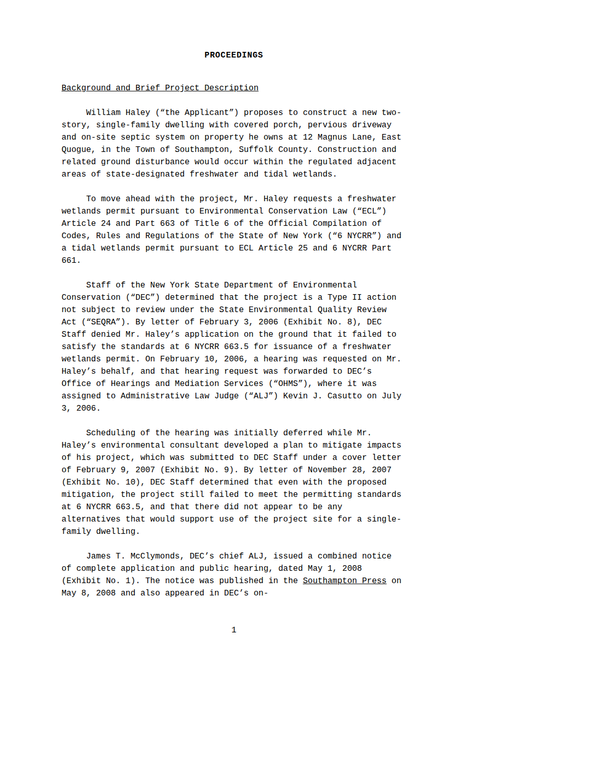PROCEEDINGS
Background and Brief Project Description
William Haley (“the Applicant”) proposes to construct a new two-story, single-family dwelling with covered porch, pervious driveway and on-site septic system on property he owns at 12 Magnus Lane, East Quogue, in the Town of Southampton, Suffolk County. Construction and related ground disturbance would occur within the regulated adjacent areas of state-designated freshwater and tidal wetlands.
To move ahead with the project, Mr. Haley requests a freshwater wetlands permit pursuant to Environmental Conservation Law (“ECL”) Article 24 and Part 663 of Title 6 of the Official Compilation of Codes, Rules and Regulations of the State of New York (“6 NYCRR”) and a tidal wetlands permit pursuant to ECL Article 25 and 6 NYCRR Part 661.
Staff of the New York State Department of Environmental Conservation (“DEC”) determined that the project is a Type II action not subject to review under the State Environmental Quality Review Act (“SEQRA”). By letter of February 3, 2006 (Exhibit No. 8), DEC Staff denied Mr. Haley’s application on the ground that it failed to satisfy the standards at 6 NYCRR 663.5 for issuance of a freshwater wetlands permit. On February 10, 2006, a hearing was requested on Mr. Haley’s behalf, and that hearing request was forwarded to DEC’s Office of Hearings and Mediation Services (“OHMS”), where it was assigned to Administrative Law Judge (“ALJ”) Kevin J. Casutto on July 3, 2006.
Scheduling of the hearing was initially deferred while Mr. Haley’s environmental consultant developed a plan to mitigate impacts of his project, which was submitted to DEC Staff under a cover letter of February 9, 2007 (Exhibit No. 9). By letter of November 28, 2007 (Exhibit No. 10), DEC Staff determined that even with the proposed mitigation, the project still failed to meet the permitting standards at 6 NYCRR 663.5, and that there did not appear to be any alternatives that would support use of the project site for a single-family dwelling.
James T. McClymonds, DEC’s chief ALJ, issued a combined notice of complete application and public hearing, dated May 1, 2008 (Exhibit No. 1). The notice was published in the Southampton Press on May 8, 2008 and also appeared in DEC’s on-
1